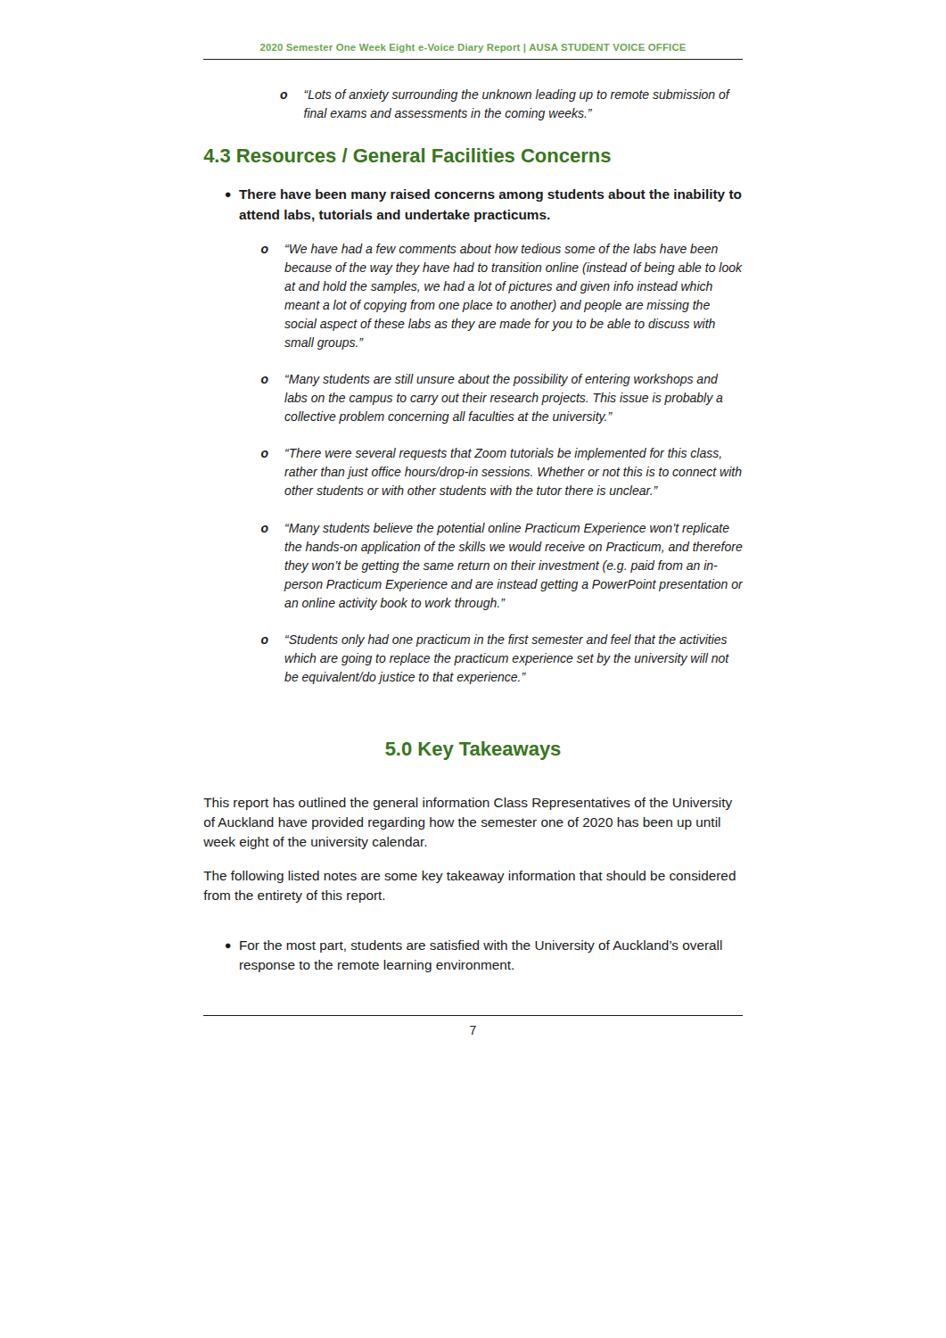2020 Semester One Week Eight e-Voice Diary Report | AUSA STUDENT VOICE OFFICE
“Lots of anxiety surrounding the unknown leading up to remote submission of final exams and assessments in the coming weeks.”
4.3 Resources / General Facilities Concerns
There have been many raised concerns among students about the inability to attend labs, tutorials and undertake practicums.
“We have had a few comments about how tedious some of the labs have been because of the way they have had to transition online (instead of being able to look at and hold the samples, we had a lot of pictures and given info instead which meant a lot of copying from one place to another) and people are missing the social aspect of these labs as they are made for you to be able to discuss with small groups.”
“Many students are still unsure about the possibility of entering workshops and labs on the campus to carry out their research projects. This issue is probably a collective problem concerning all faculties at the university.”
“There were several requests that Zoom tutorials be implemented for this class, rather than just office hours/drop-in sessions. Whether or not this is to connect with other students or with other students with the tutor there is unclear.”
“Many students believe the potential online Practicum Experience won’t replicate the hands-on application of the skills we would receive on Practicum, and therefore they won’t be getting the same return on their investment (e.g. paid from an in-person Practicum Experience and are instead getting a PowerPoint presentation or an online activity book to work through.”
“Students only had one practicum in the first semester and feel that the activities which are going to replace the practicum experience set by the university will not be equivalent/do justice to that experience.”
5.0 Key Takeaways
This report has outlined the general information Class Representatives of the University of Auckland have provided regarding how the semester one of 2020 has been up until week eight of the university calendar.
The following listed notes are some key takeaway information that should be considered from the entirety of this report.
For the most part, students are satisfied with the University of Auckland’s overall response to the remote learning environment.
7